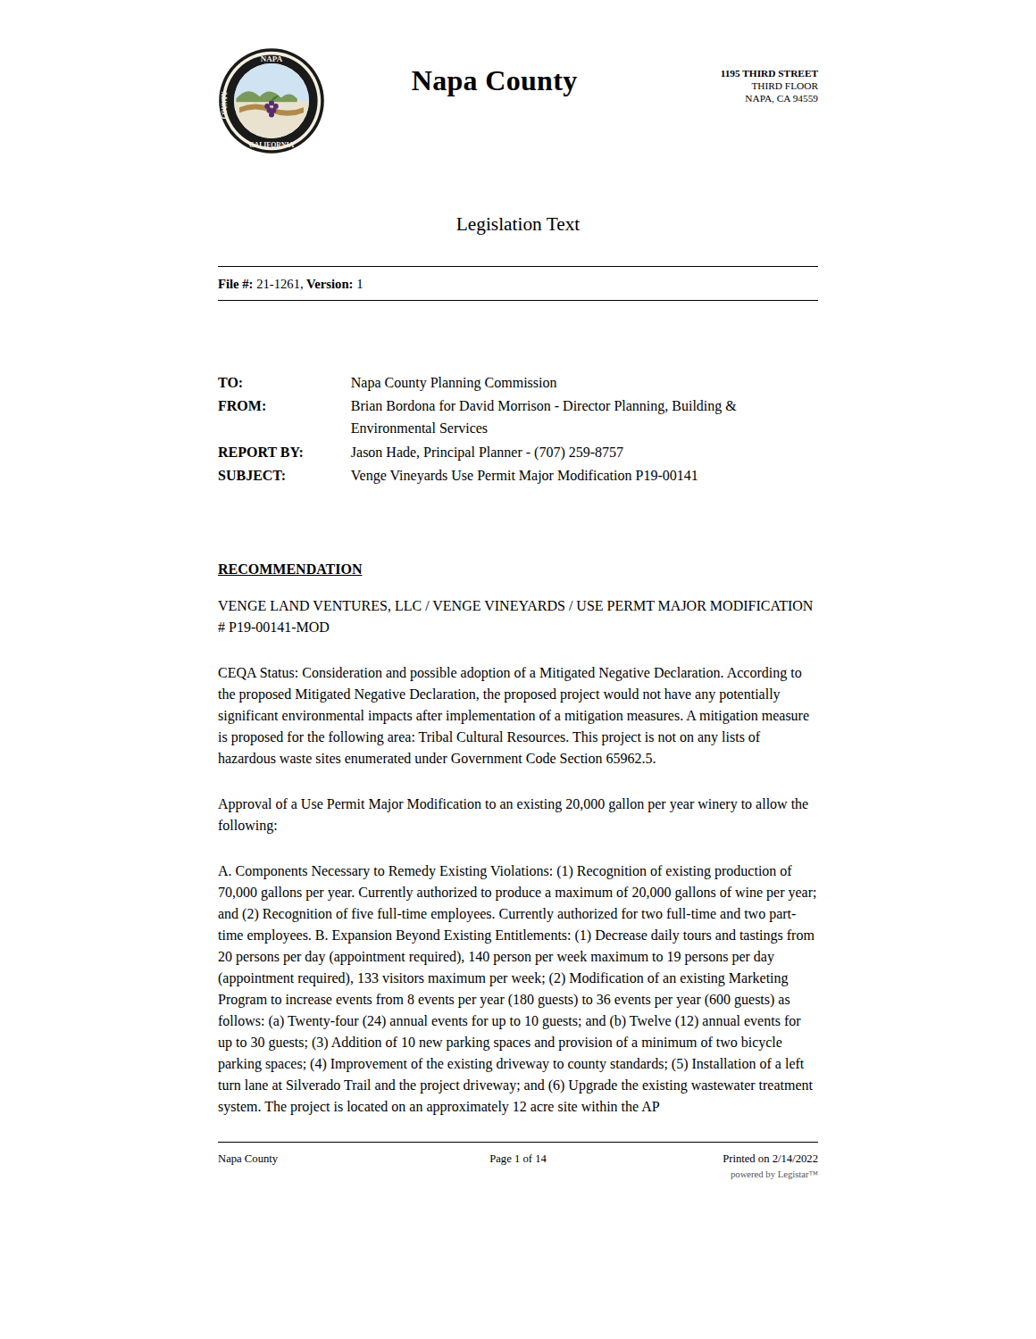NAPA CALIFORNIA COUNTY
Napa County
1195 THIRD STREET
THIRD FLOOR
NAPA, CA 94559
Legislation Text
File #: 21-1261, Version: 1
TO:
Napa County Planning Commission
FROM:
Brian Bordona for David Morrison - Director Planning, Building & Environmental Services
REPORT BY:
Jason Hade, Principal Planner - (707) 259-8757
SUBJECT:
Venge Vineyards Use Permit Major Modification P19-00141
RECOMMENDATION
VENGE LAND VENTURES, LLC / VENGE VINEYARDS / USE PERMT MAJOR MODIFICATION # P19-00141-MOD
CEQA Status: Consideration and possible adoption of a Mitigated Negative Declaration. According to the proposed Mitigated Negative Declaration, the proposed project would not have any potentially significant environmental impacts after implementation of a mitigation measures. A mitigation measure is proposed for the following area: Tribal Cultural Resources. This project is not on any lists of hazardous waste sites enumerated under Government Code Section 65962.5.
Approval of a Use Permit Major Modification to an existing 20,000 gallon per year winery to allow the following:
A. Components Necessary to Remedy Existing Violations: (1) Recognition of existing production of 70,000 gallons per year. Currently authorized to produce a maximum of 20,000 gallons of wine per year; and (2) Recognition of five full-time employees. Currently authorized for two full-time and two part-time employees. B. Expansion Beyond Existing Entitlements: (1) Decrease daily tours and tastings from 20 persons per day (appointment required), 140 person per week maximum to 19 persons per day (appointment required), 133 visitors maximum per week; (2) Modification of an existing Marketing Program to increase events from 8 events per year (180 guests) to 36 events per year (600 guests) as follows: (a) Twenty-four (24) annual events for up to 10 guests; and (b) Twelve (12) annual events for up to 30 guests; (3) Addition of 10 new parking spaces and provision of a minimum of two bicycle parking spaces; (4) Improvement of the existing driveway to county standards; (5) Installation of a left turn lane at Silverado Trail and the project driveway; and (6) Upgrade the existing wastewater treatment system. The project is located on an approximately 12 acre site within the AP
Napa County
Page 1 of 14
Printed on 2/14/2022
powered by Legistar™